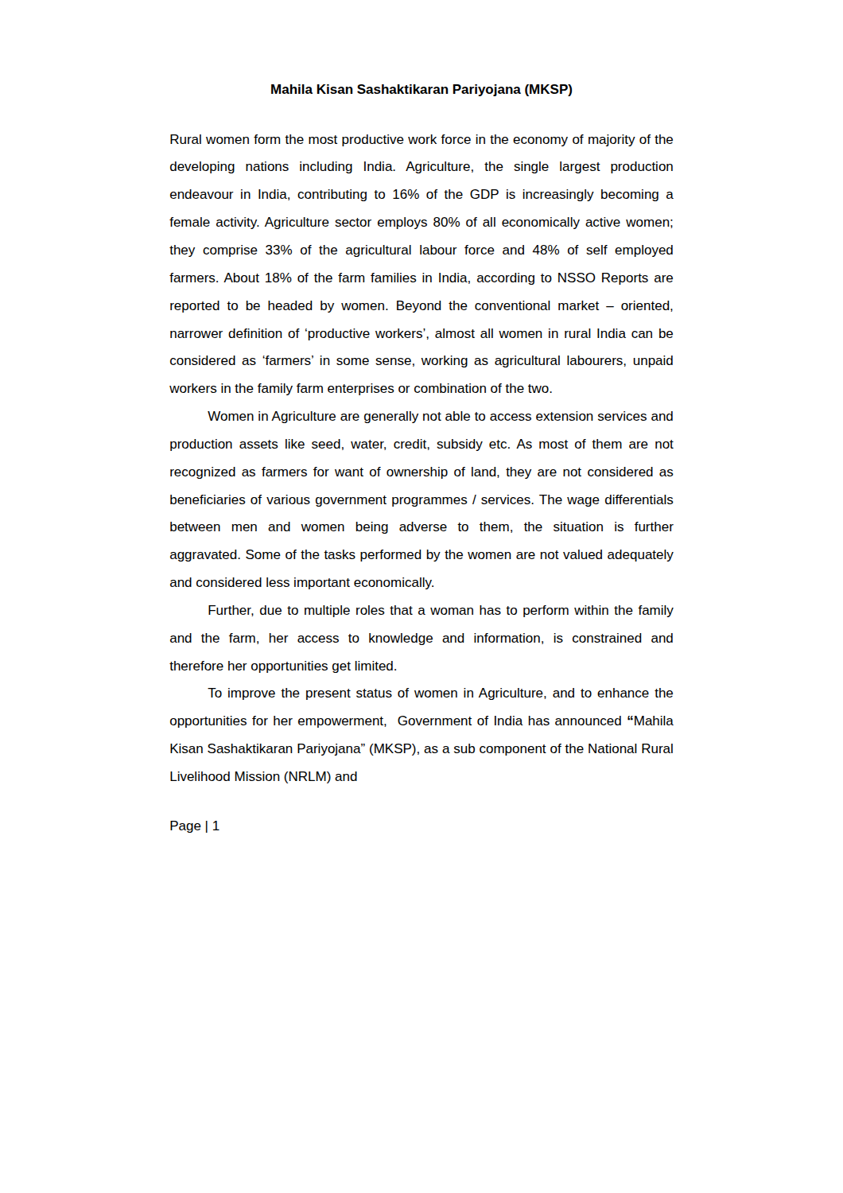Mahila Kisan Sashaktikaran Pariyojana (MKSP)
Rural women form the most productive work force in the economy of majority of the developing nations including India. Agriculture, the single largest production endeavour in India, contributing to 16% of the GDP is increasingly becoming a female activity. Agriculture sector employs 80% of all economically active women; they comprise 33% of the agricultural labour force and 48% of self employed farmers. About 18% of the farm families in India, according to NSSO Reports are reported to be headed by women. Beyond the conventional market – oriented, narrower definition of ‘productive workers’, almost all women in rural India can be considered as ‘farmers’ in some sense, working as agricultural labourers, unpaid workers in the family farm enterprises or combination of the two.
Women in Agriculture are generally not able to access extension services and production assets like seed, water, credit, subsidy etc. As most of them are not recognized as farmers for want of ownership of land, they are not considered as beneficiaries of various government programmes / services. The wage differentials between men and women being adverse to them, the situation is further aggravated. Some of the tasks performed by the women are not valued adequately and considered less important economically.
Further, due to multiple roles that a woman has to perform within the family and the farm, her access to knowledge and information, is constrained and therefore her opportunities get limited.
To improve the present status of women in Agriculture, and to enhance the opportunities for her empowerment, Government of India has announced “Mahila Kisan Sashaktikaran Pariyojana” (MKSP), as a sub component of the National Rural Livelihood Mission (NRLM) and
Page | 1